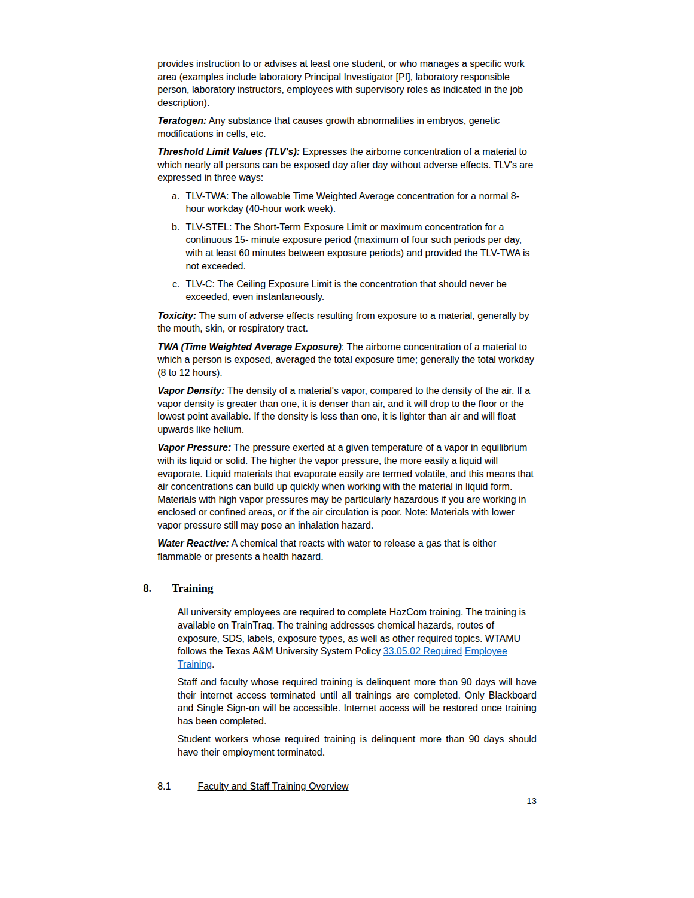provides instruction to or advises at least one student, or who manages a specific work area (examples include laboratory Principal Investigator [PI], laboratory responsible person, laboratory instructors, employees with supervisory roles as indicated in the job description).
Teratogen: Any substance that causes growth abnormalities in embryos, genetic modifications in cells, etc.
Threshold Limit Values (TLV's): Expresses the airborne concentration of a material to which nearly all persons can be exposed day after day without adverse effects. TLV's are expressed in three ways:
TLV-TWA: The allowable Time Weighted Average concentration for a normal 8-hour workday (40-hour work week).
TLV-STEL: The Short-Term Exposure Limit or maximum concentration for a continuous 15- minute exposure period (maximum of four such periods per day, with at least 60 minutes between exposure periods) and provided the TLV-TWA is not exceeded.
TLV-C: The Ceiling Exposure Limit is the concentration that should never be exceeded, even instantaneously.
Toxicity: The sum of adverse effects resulting from exposure to a material, generally by the mouth, skin, or respiratory tract.
TWA (Time Weighted Average Exposure): The airborne concentration of a material to which a person is exposed, averaged the total exposure time; generally the total workday (8 to 12 hours).
Vapor Density: The density of a material's vapor, compared to the density of the air. If a vapor density is greater than one, it is denser than air, and it will drop to the floor or the lowest point available. If the density is less than one, it is lighter than air and will float upwards like helium.
Vapor Pressure: The pressure exerted at a given temperature of a vapor in equilibrium with its liquid or solid. The higher the vapor pressure, the more easily a liquid will evaporate. Liquid materials that evaporate easily are termed volatile, and this means that air concentrations can build up quickly when working with the material in liquid form. Materials with high vapor pressures may be particularly hazardous if you are working in enclosed or confined areas, or if the air circulation is poor. Note: Materials with lower vapor pressure still may pose an inhalation hazard.
Water Reactive: A chemical that reacts with water to release a gas that is either flammable or presents a health hazard.
8. Training
All university employees are required to complete HazCom training. The training is available on TrainTraq. The training addresses chemical hazards, routes of exposure, SDS, labels, exposure types, as well as other required topics. WTAMU follows the Texas A&M University System Policy 33.05.02 Required Employee Training.
Staff and faculty whose required training is delinquent more than 90 days will have their internet access terminated until all trainings are completed. Only Blackboard and Single Sign-on will be accessible. Internet access will be restored once training has been completed.
Student workers whose required training is delinquent more than 90 days should have their employment terminated.
8.1 Faculty and Staff Training Overview
13